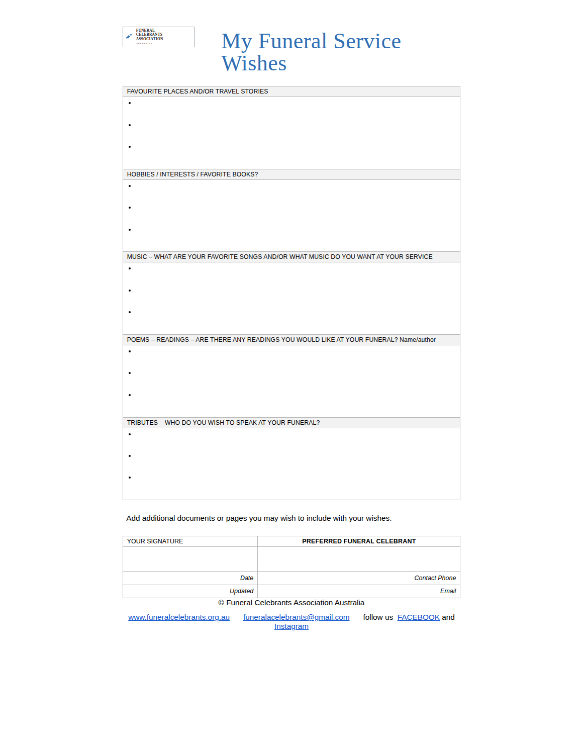Funeral
Celebrants
Association
AUSTRALIA
My Funeral Service Wishes
| FAVOURITE PLACES AND/OR TRAVEL STORIES |
| HOBBIES / INTERESTS / FAVORITE BOOKS? |
| MUSIC – WHAT ARE YOUR FAVORITE SONGS AND/OR WHAT MUSIC DO YOU WANT AT YOUR SERVICE |
| POEMS – READINGS – ARE THERE ANY READINGS YOU WOULD LIKE AT YOUR FUNERAL? Name/author |
| TRIBUTES – WHO DO YOU WISH TO SPEAK AT YOUR FUNERAL? |
Add additional documents or pages you may wish to include with your wishes.
| YOUR SIGNATURE | PREFERRED FUNERAL CELEBRANT |
| Date | Contact Phone |
| Updated | Email |
© Funeral Celebrants Association Australia
www.funeralcelebrants.org.au funeralacelebrants@gmail.com follow us FACEBOOK and Instagram